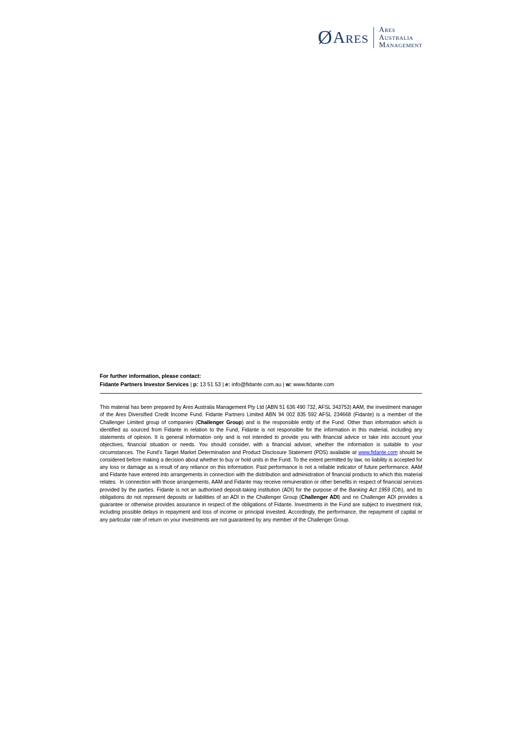Ø Ares Ares
Australia
Management
For further information, please contact:
Fidante Partners Investor Services | p: 13 51 53 | e: info@fidante.com.au | w: www.fidante.com
This material has been prepared by Ares Australia Management Pty Ltd (ABN 51 636 490 732, AFSL 343753) AAM, the investment manager of the Ares Diversified Credit Income Fund. Fidante Partners Limited ABN 94 002 835 592 AFSL 234668 (Fidante) is a member of the Challenger Limited group of companies (Challenger Group) and is the responsible entity of the Fund. Other than information which is identified as sourced from Fidante in relation to the Fund, Fidante is not responsible for the information in this material, including any statements of opinion. It is general information only and is not intended to provide you with financial advice or take into account your objectives, financial situation or needs. You should consider, with a financial adviser, whether the information is suitable to your circumstances. The Fund’s Target Market Determination and Product Disclosure Statement (PDS) available at www.fidante.com should be considered before making a decision about whether to buy or hold units in the Fund. To the extent permitted by law, no liability is accepted for any loss or damage as a result of any reliance on this information. Past performance is not a reliable indicator of future performance. AAM and Fidante have entered into arrangements in connection with the distribution and administration of financial products to which this material relates. In connection with those arrangements, AAM and Fidante may receive remuneration or other benefits in respect of financial services provided by the parties. Fidante is not an authorised deposit-taking institution (ADI) for the purpose of the Banking Act 1959 (Cth), and its obligations do not represent deposits or liabilities of an ADI in the Challenger Group (Challenger ADI) and no Challenger ADI provides a guarantee or otherwise provides assurance in respect of the obligations of Fidante. Investments in the Fund are subject to investment risk, including possible delays in repayment and loss of income or principal invested. Accordingly, the performance, the repayment of capital or any particular rate of return on your investments are not guaranteed by any member of the Challenger Group.